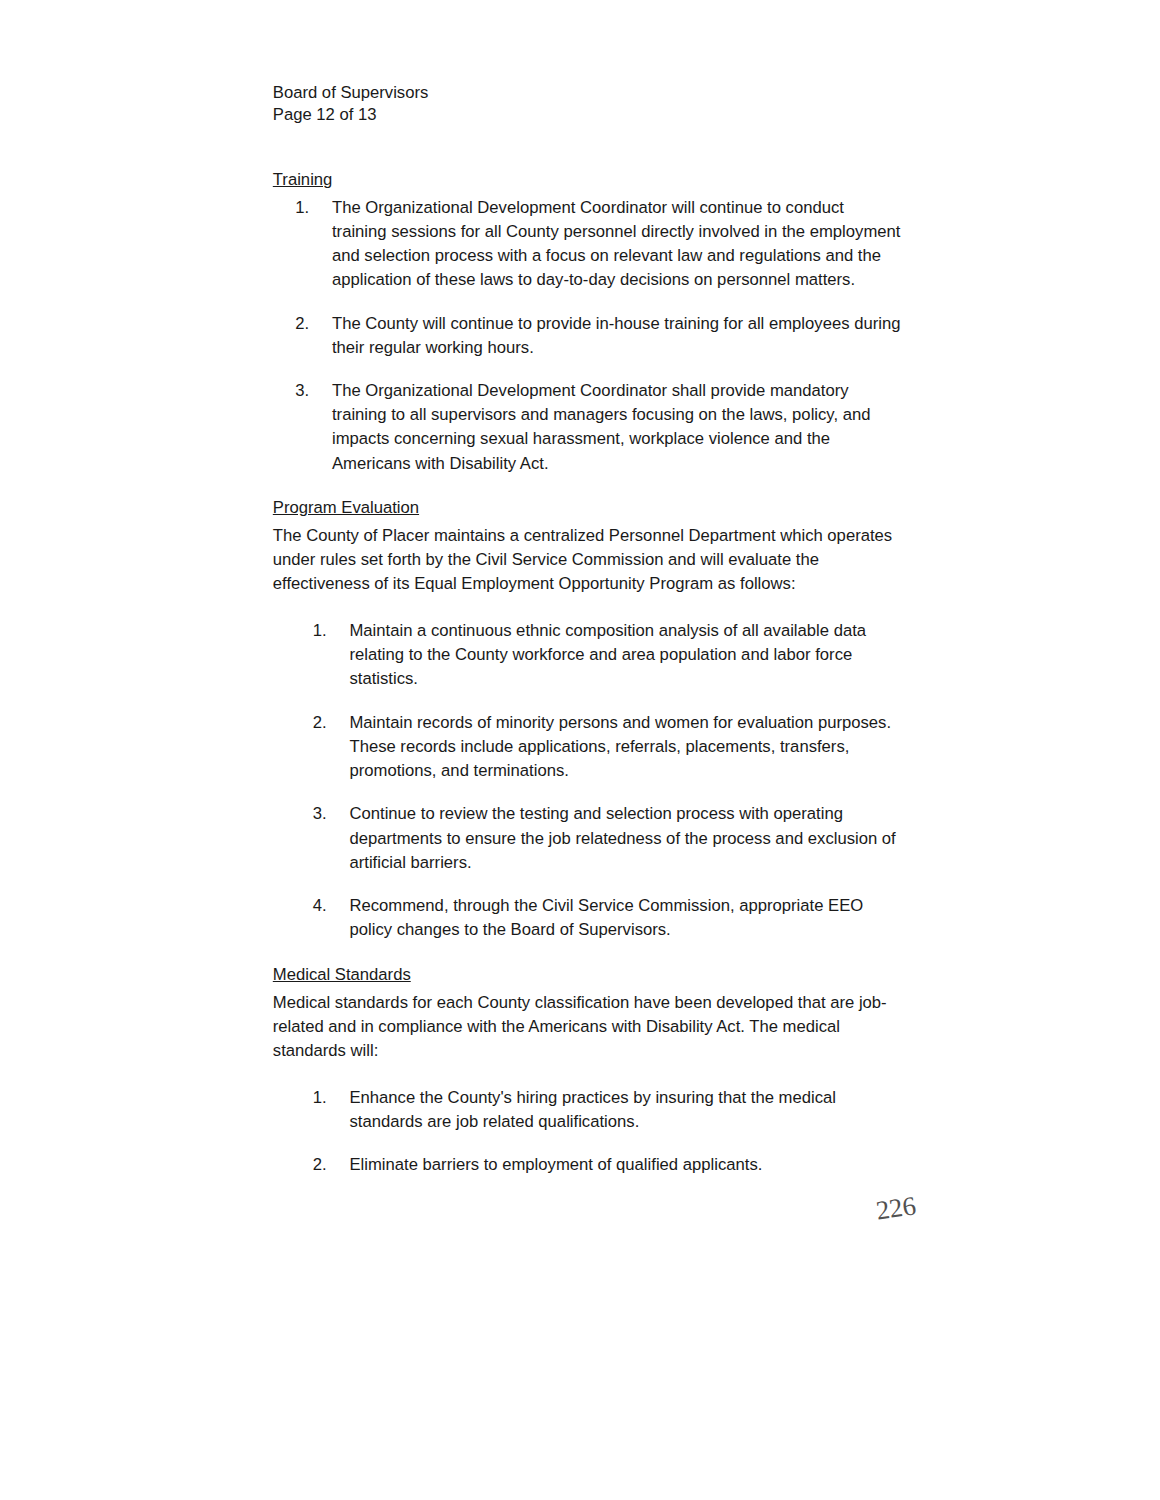Board of Supervisors
Page 12 of 13
Training
1. The Organizational Development Coordinator will continue to conduct training sessions for all County personnel directly involved in the employment and selection process with a focus on relevant law and regulations and the application of these laws to day-to-day decisions on personnel matters.
2. The County will continue to provide in-house training for all employees during their regular working hours.
3. The Organizational Development Coordinator shall provide mandatory training to all supervisors and managers focusing on the laws, policy, and impacts concerning sexual harassment, workplace violence and the Americans with Disability Act.
Program Evaluation
The County of Placer maintains a centralized Personnel Department which operates under rules set forth by the Civil Service Commission and will evaluate the effectiveness of its Equal Employment Opportunity Program as follows:
1. Maintain a continuous ethnic composition analysis of all available data relating to the County workforce and area population and labor force statistics.
2. Maintain records of minority persons and women for evaluation purposes. These records include applications, referrals, placements, transfers, promotions, and terminations.
3. Continue to review the testing and selection process with operating departments to ensure the job relatedness of the process and exclusion of artificial barriers.
4. Recommend, through the Civil Service Commission, appropriate EEO policy changes to the Board of Supervisors.
Medical Standards
Medical standards for each County classification have been developed that are job-related and in compliance with the Americans with Disability Act. The medical standards will:
1. Enhance the County's hiring practices by insuring that the medical standards are job related qualifications.
2. Eliminate barriers to employment of qualified applicants.
226